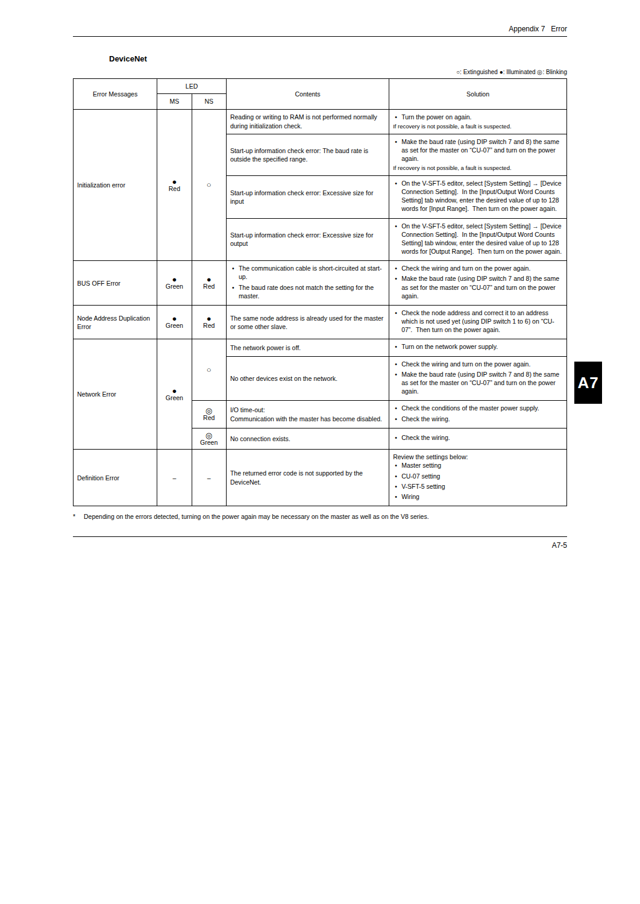Appendix 7 Error
DeviceNet
○: Extinguished ●: Illuminated ◎: Blinking
| Error Messages | LED | Contents | Solution |
| --- | --- | --- | --- |
| MS | NS |
| Initialization error | ● Red | ○ | Reading or writing to RAM is not performed normally during initialization check. | Turn the power on again. If recovery is not possible, a fault is suspected. |
| Start-up information check error: The baud rate is outside the specified range. | Make the baud rate (using DIP switch 7 and 8) the same as set for the master on “CU-07” and turn on the power again. If recovery is not possible, a fault is suspected. |
| Start-up information check error: Excessive size for input | On the V-SFT-5 editor, select [System Setting] → [Device Connection Setting]. In the [Input/Output Word Counts Setting] tab window, enter the desired value of up to 128 words for [Input Range]. Then turn on the power again. |
| Start-up information check error: Excessive size for output | On the V-SFT-5 editor, select [System Setting] → [Device Connection Setting]. In the [Input/Output Word Counts Setting] tab window, enter the desired value of up to 128 words for [Output Range]. Then turn on the power again. |
| BUS OFF Error | ● Green | ● Red | The communication cable is short-circuited at start-up. The baud rate does not match the setting for the master. | Check the wiring and turn on the power again. Make the baud rate (using DIP switch 7 and 8) the same as set for the master on “CU-07” and turn on the power again. |
| Node Address Duplication Error | ● Green | ● Red | The same node address is already used for the master or some other slave. | Check the node address and correct it to an address which is not used yet (using DIP switch 1 to 6) on “CU-07”. Then turn on the power again. |
| Network Error | ● Green | ○ | The network power is off. | Turn on the network power supply. |
| No other devices exist on the network. | Check the wiring and turn on the power again. Make the baud rate (using DIP switch 7 and 8) the same as set for the master on “CU-07” and turn on the power again. |
| ◎ Red | I/O time-out: Communication with the master has become disabled. | Check the conditions of the master power supply. Check the wiring. |
| ◎ Green | No connection exists. | Check the wiring. |
| Definition Error | – | – | The returned error code is not supported by the DeviceNet. | Review the settings below: Master setting CU-07 setting V-SFT-5 setting Wiring |
* Depending on the errors detected, turning on the power again may be necessary on the master as well as on the V8 series.
A7
A7-5